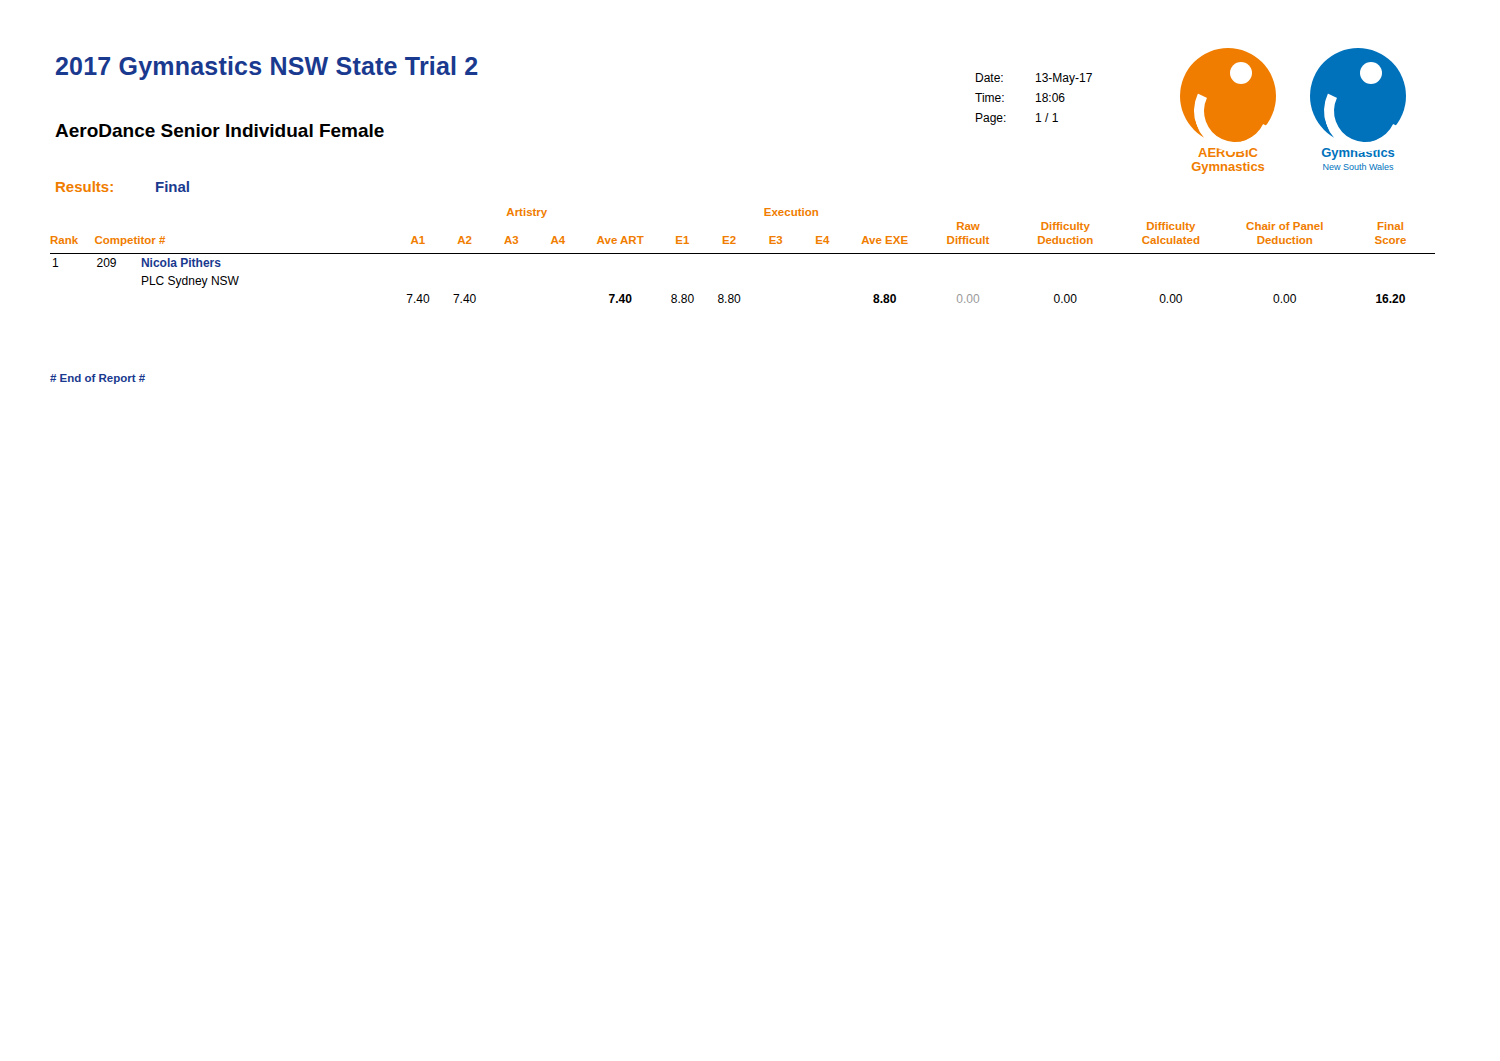2017 Gymnastics NSW State Trial 2
AeroDance Senior Individual Female
| Date: | 13-May-17 |
| Time: | 18:06 |
| Page: | 1 / 1 |
AEROBIC
Gymnastics
GymnasticsNew South Wales
Results:
Final
| | | | Artistry | Execution | | | | | |
| --- | --- | --- | --- | --- | --- | --- | --- | --- | --- |
| Rank | Competitor # | A1 | A2 | A3 | A4 | Ave ART | E1 | E2 | E3 | E4 | Ave EXE | Raw Difficult | Difficulty Deduction | Difficulty Calculated | Chair of Panel Deduction | Final Score |
| 1 | 209 | Nicola Pithers | |
| | | PLC Sydney NSW | |
| | | | 7.40 | 7.40 | | | 7.40 | 8.80 | 8.80 | | | 8.80 | 0.00 | 0.00 | 0.00 | 0.00 | 16.20 |
# End of Report #